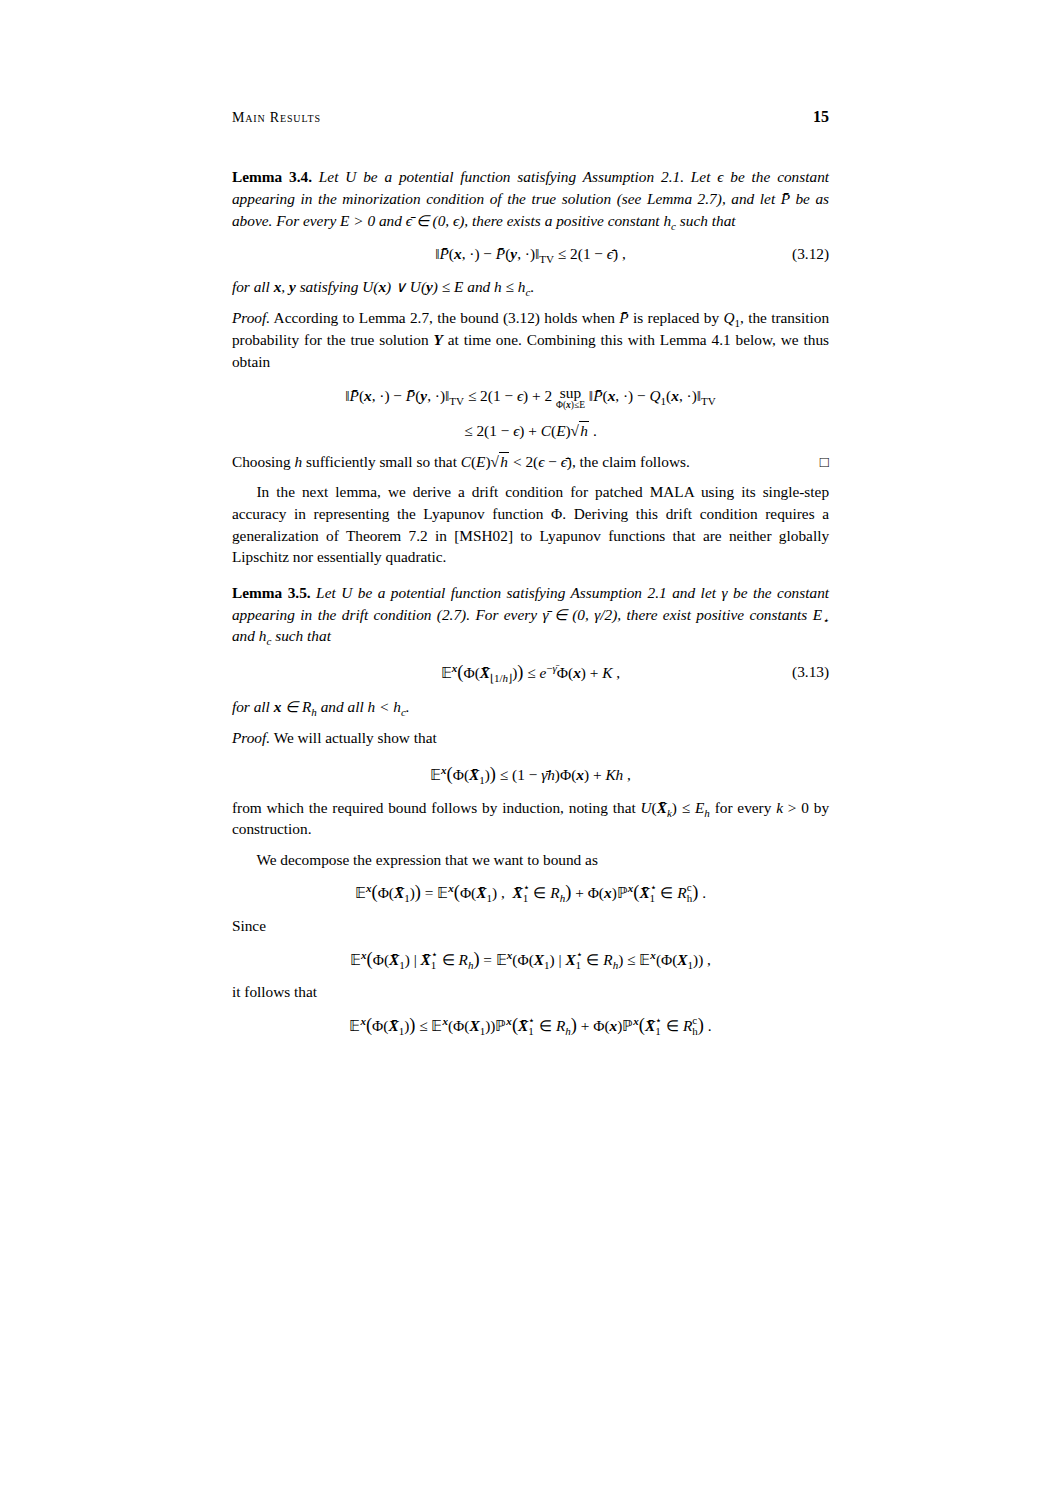Main Results 15
Lemma 3.4. Let U be a potential function satisfying Assumption 2.1. Let ϵ be the constant appearing in the minorization condition of the true solution (see Lemma 2.7), and let P̄ be as above. For every E > 0 and ϵ̄ ∈ (0, ϵ), there exists a positive constant hc such that
‖P̄(x, ·) − P̄(y, ·)‖TV ≤ 2(1 − ϵ̄) , (3.12)
for all x, y satisfying U(x) ∨ U(y) ≤ E and h ≤ hc.
Proof. According to Lemma 2.7, the bound (3.12) holds when P̄ is replaced by Q1, the transition probability for the true solution Y at time one. Combining this with Lemma 4.1 below, we thus obtain
‖P̄(x, ·) − P̄(y, ·)‖TV ≤ 2(1 − ϵ) + 2 sup Φ(x)≤E ‖P̄(x, ·) − Q1(x, ·)‖TV
≤ 2(1 − ϵ) + C(E)√h .
Choosing h sufficiently small so that C(E)√h < 2(ϵ − ϵ̄), the claim follows. □
In the next lemma, we derive a drift condition for patched MALA using its single-step accuracy in representing the Lyapunov function Φ. Deriving this drift condition requires a generalization of Theorem 7.2 in [MSH02] to Lyapunov functions that are neither globally Lipschitz nor essentially quadratic.
Lemma 3.5. Let U be a potential function satisfying Assumption 2.1 and let γ be the constant appearing in the drift condition (2.7). For every γ̄ ∈ (0, γ/2), there exist positive constants E⋆ and hc such that
𝔼x(Φ(X̄⌊1/h⌋)) ≤ e−γ̄Φ(x) + K , (3.13)
for all x ∈ Rh and all h < hc.
Proof. We will actually show that
𝔼x(Φ(X̄1)) ≤ (1 − γ̄h)Φ(x) + Kh ,
from which the required bound follows by induction, noting that U(X̄k) ≤ Eh for every k > 0 by construction.
We decompose the expression that we want to bound as
𝔼x(Φ(X̄1)) = 𝔼x(Φ(X̄1) , X̄⋆1 ∈ Rh) + Φ(x)ℙx(X̄⋆1 ∈ Rch) .
Since
𝔼x(Φ(X̄1) | X̄⋆1 ∈ Rh) = 𝔼x(Φ(X1) | X⋆1 ∈ Rh) ≤ 𝔼x(Φ(X1)) ,
it follows that
𝔼x(Φ(X̄1)) ≤ 𝔼x(Φ(X1))ℙx(X̄⋆1 ∈ Rh) + Φ(x)ℙx(X̄⋆1 ∈ Rch) .